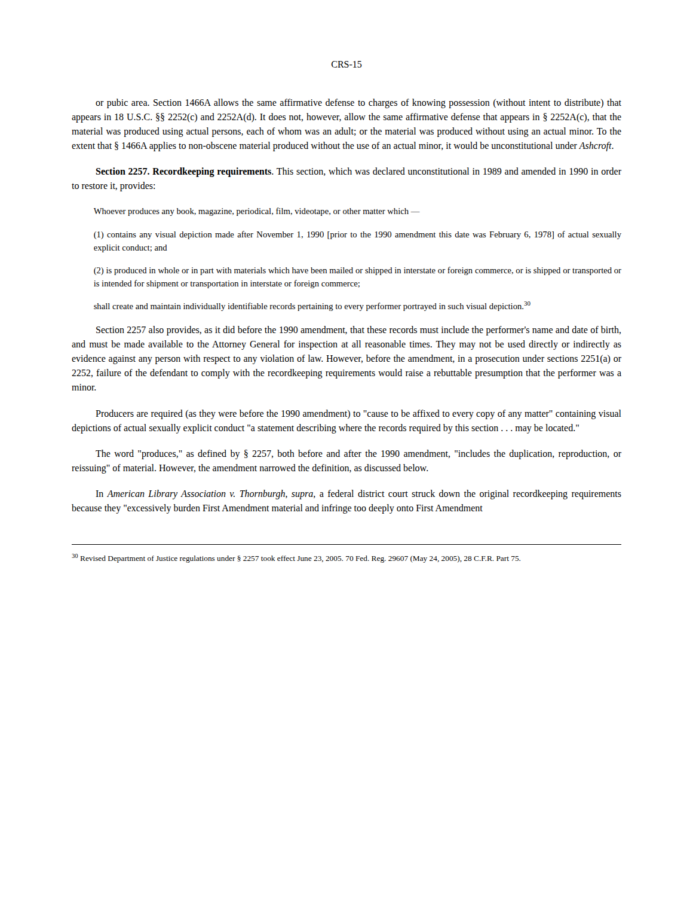CRS-15
or pubic area. Section 1466A allows the same affirmative defense to charges of knowing possession (without intent to distribute) that appears in 18 U.S.C. §§ 2252(c) and 2252A(d). It does not, however, allow the same affirmative defense that appears in § 2252A(c), that the material was produced using actual persons, each of whom was an adult; or the material was produced without using an actual minor. To the extent that § 1466A applies to non-obscene material produced without the use of an actual minor, it would be unconstitutional under Ashcroft.
Section 2257. Recordkeeping requirements. This section, which was declared unconstitutional in 1989 and amended in 1990 in order to restore it, provides:
Whoever produces any book, magazine, periodical, film, videotape, or other matter which —
(1) contains any visual depiction made after November 1, 1990 [prior to the 1990 amendment this date was February 6, 1978] of actual sexually explicit conduct; and
(2) is produced in whole or in part with materials which have been mailed or shipped in interstate or foreign commerce, or is shipped or transported or is intended for shipment or transportation in interstate or foreign commerce;
shall create and maintain individually identifiable records pertaining to every performer portrayed in such visual depiction.30
Section 2257 also provides, as it did before the 1990 amendment, that these records must include the performer's name and date of birth, and must be made available to the Attorney General for inspection at all reasonable times. They may not be used directly or indirectly as evidence against any person with respect to any violation of law. However, before the amendment, in a prosecution under sections 2251(a) or 2252, failure of the defendant to comply with the recordkeeping requirements would raise a rebuttable presumption that the performer was a minor.
Producers are required (as they were before the 1990 amendment) to "cause to be affixed to every copy of any matter" containing visual depictions of actual sexually explicit conduct "a statement describing where the records required by this section . . . may be located."
The word "produces," as defined by § 2257, both before and after the 1990 amendment, "includes the duplication, reproduction, or reissuing" of material. However, the amendment narrowed the definition, as discussed below.
In American Library Association v. Thornburgh, supra, a federal district court struck down the original recordkeeping requirements because they "excessively burden First Amendment material and infringe too deeply onto First Amendment
30 Revised Department of Justice regulations under § 2257 took effect June 23, 2005. 70 Fed. Reg. 29607 (May 24, 2005), 28 C.F.R. Part 75.